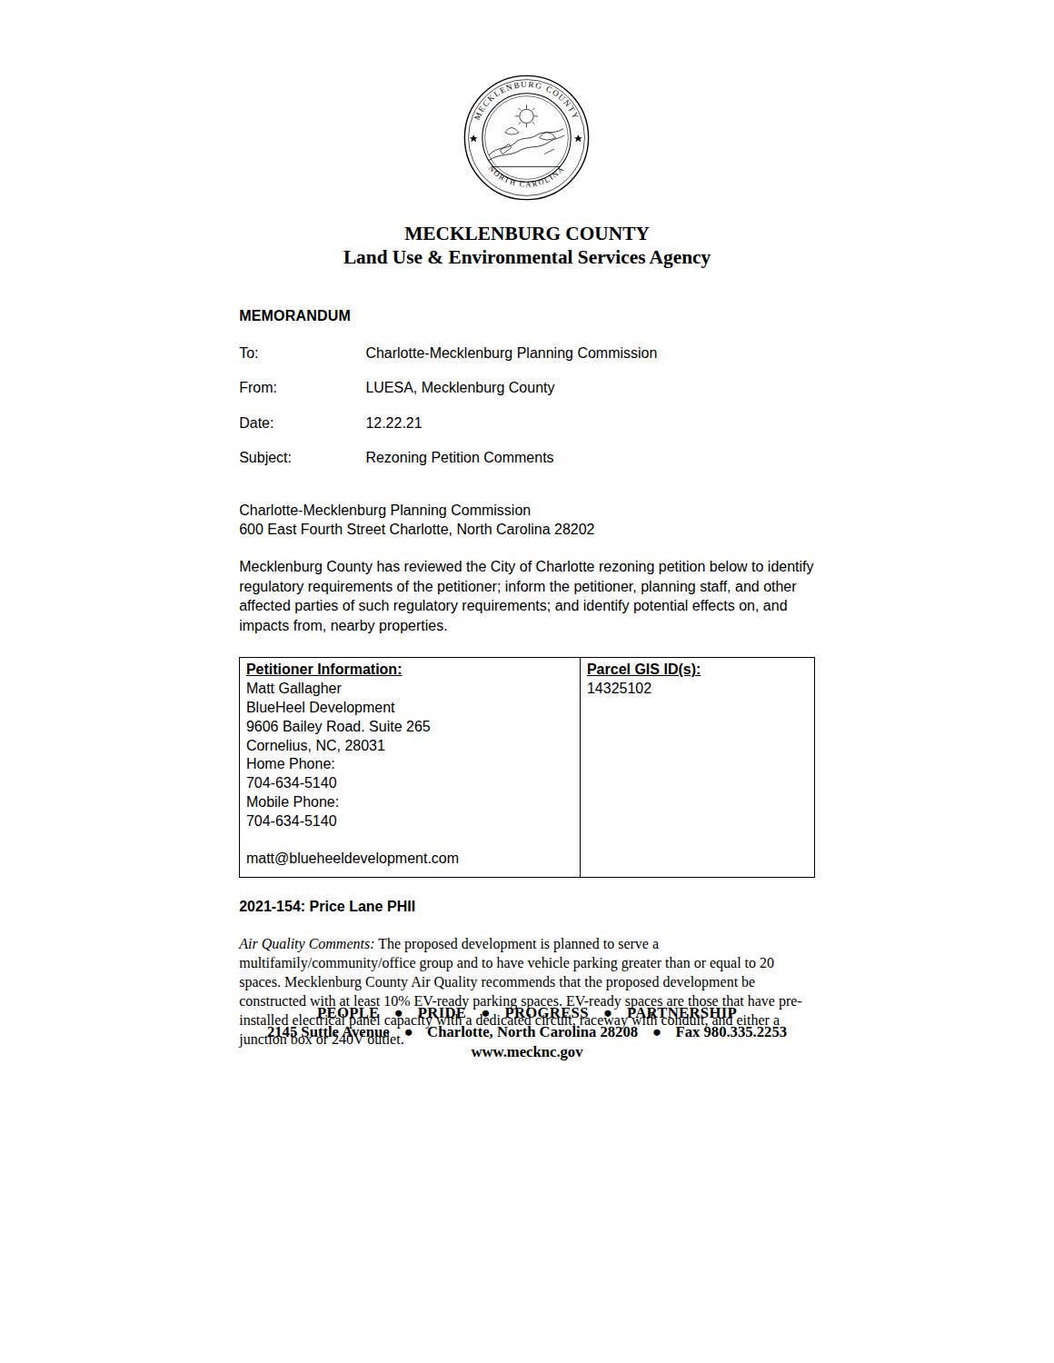MECKLENBURG COUNTY NORTH CAROLINA
MECKLENBURG COUNTY Land Use & Environmental Services Agency
MEMORANDUM
| To: | Charlotte-Mecklenburg Planning Commission |
| From: | LUESA, Mecklenburg County |
| Date: | 12.22.21 |
| Subject: | Rezoning Petition Comments |
Charlotte-Mecklenburg Planning Commission
600 East Fourth Street Charlotte, North Carolina 28202
Mecklenburg County has reviewed the City of Charlotte rezoning petition below to identify regulatory requirements of the petitioner; inform the petitioner, planning staff, and other affected parties of such regulatory requirements; and identify potential effects on, and impacts from, nearby properties.
| Petitioner Information: Matt Gallagher BlueHeel Development 9606 Bailey Road. Suite 265 Cornelius, NC, 28031 Home Phone: 704-634-5140 Mobile Phone: 704-634-5140 matt@blueheeldevelopment.com | Parcel GIS ID(s): 14325102 |
2021-154: Price Lane PHII
Air Quality Comments: The proposed development is planned to serve a multifamily/community/office group and to have vehicle parking greater than or equal to 20 spaces. Mecklenburg County Air Quality recommends that the proposed development be constructed with at least 10% EV-ready parking spaces. EV-ready spaces are those that have pre-installed electrical panel capacity with a dedicated circuit, raceway with conduit, and either a junction box or 240V outlet.
PEOPLE ● PRIDE ● PROGRESS ● PARTNERSHIP
2145 Suttle Avenue ● Charlotte, North Carolina 28208 ● Fax 980.335.2253
www.mecknc.gov